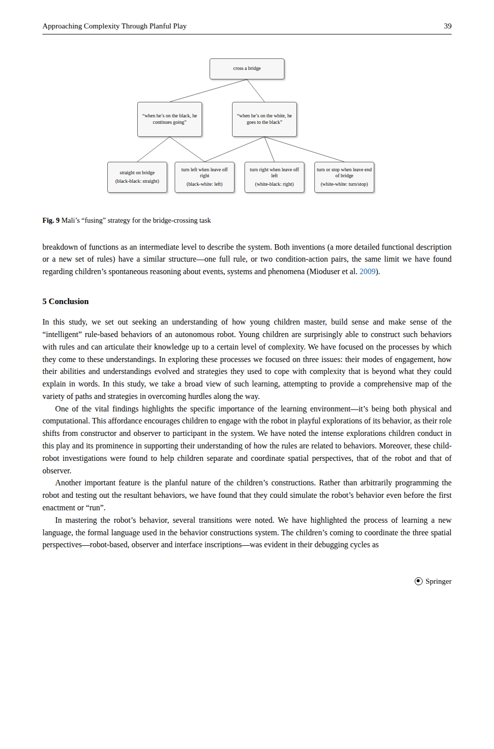Approaching Complexity Through Planful Play 39
cross a bridge
“when he’s on the black, he continues going”
“when he’s on the white, he goes to the black”
straight on bridge (black-black: straight)
turn left when leave off right (black-white: left)
turn right when leave off left (white-black: right)
turn or stop when leave end of bridge (white-white: turn/stop)
Fig. 9 Mali’s “fusing” strategy for the bridge-crossing task
breakdown of functions as an intermediate level to describe the system. Both inventions (a more detailed functional description or a new set of rules) have a similar structure—one full rule, or two condition-action pairs, the same limit we have found regarding children’s spontaneous reasoning about events, systems and phenomena (Mioduser et al. 2009).
5 Conclusion
In this study, we set out seeking an understanding of how young children master, build sense and make sense of the “intelligent” rule-based behaviors of an autonomous robot. Young children are surprisingly able to construct such behaviors with rules and can articulate their knowledge up to a certain level of complexity. We have focused on the processes by which they come to these understandings. In exploring these processes we focused on three issues: their modes of engagement, how their abilities and understandings evolved and strategies they used to cope with complexity that is beyond what they could explain in words. In this study, we take a broad view of such learning, attempting to provide a comprehensive map of the variety of paths and strategies in overcoming hurdles along the way.
One of the vital findings highlights the specific importance of the learning environment—it’s being both physical and computational. This affordance encourages children to engage with the robot in playful explorations of its behavior, as their role shifts from constructor and observer to participant in the system. We have noted the intense explorations children conduct in this play and its prominence in supporting their understanding of how the rules are related to behaviors. Moreover, these child-robot investigations were found to help children separate and coordinate spatial perspectives, that of the robot and that of observer.
Another important feature is the planful nature of the children’s constructions. Rather than arbitrarily programming the robot and testing out the resultant behaviors, we have found that they could simulate the robot’s behavior even before the first enactment or “run”.
In mastering the robot’s behavior, several transitions were noted. We have highlighted the process of learning a new language, the formal language used in the behavior constructions system. The children’s coming to coordinate the three spatial perspectives—robot-based, observer and interface inscriptions—was evident in their debugging cycles as
Springer